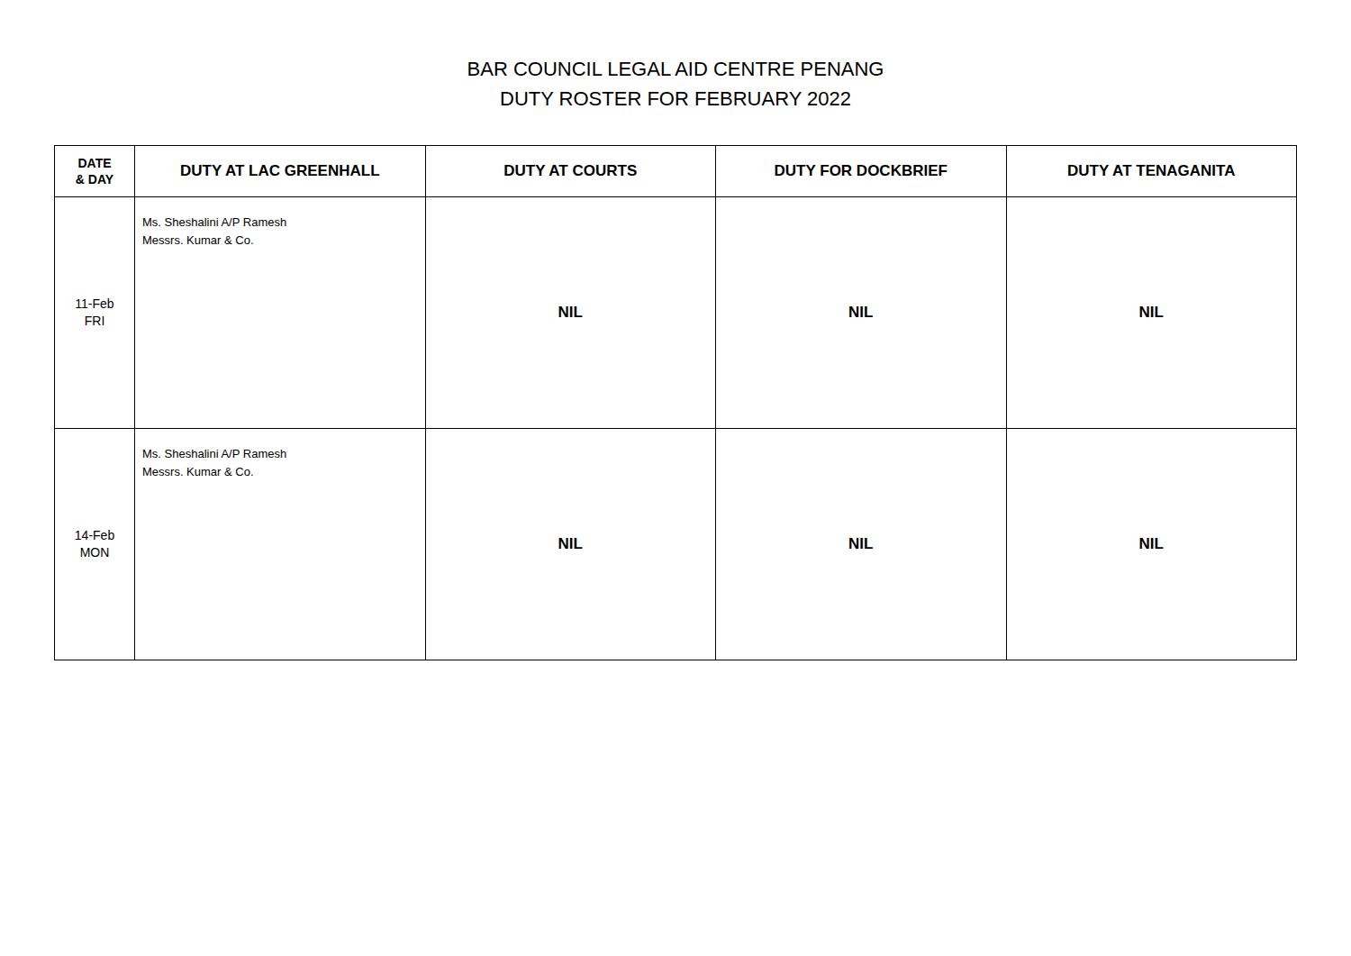BAR COUNCIL LEGAL AID CENTRE PENANG
DUTY ROSTER FOR FEBRUARY 2022
| DATE & DAY | DUTY AT LAC GREENHALL | DUTY AT COURTS | DUTY FOR DOCKBRIEF | DUTY AT TENAGANITA |
| --- | --- | --- | --- | --- |
| 11-Feb FRI | Ms. Sheshalini A/P Ramesh Messrs. Kumar & Co. | NIL | NIL | NIL |
| 14-Feb MON | Ms. Sheshalini A/P Ramesh Messrs. Kumar & Co. | NIL | NIL | NIL |